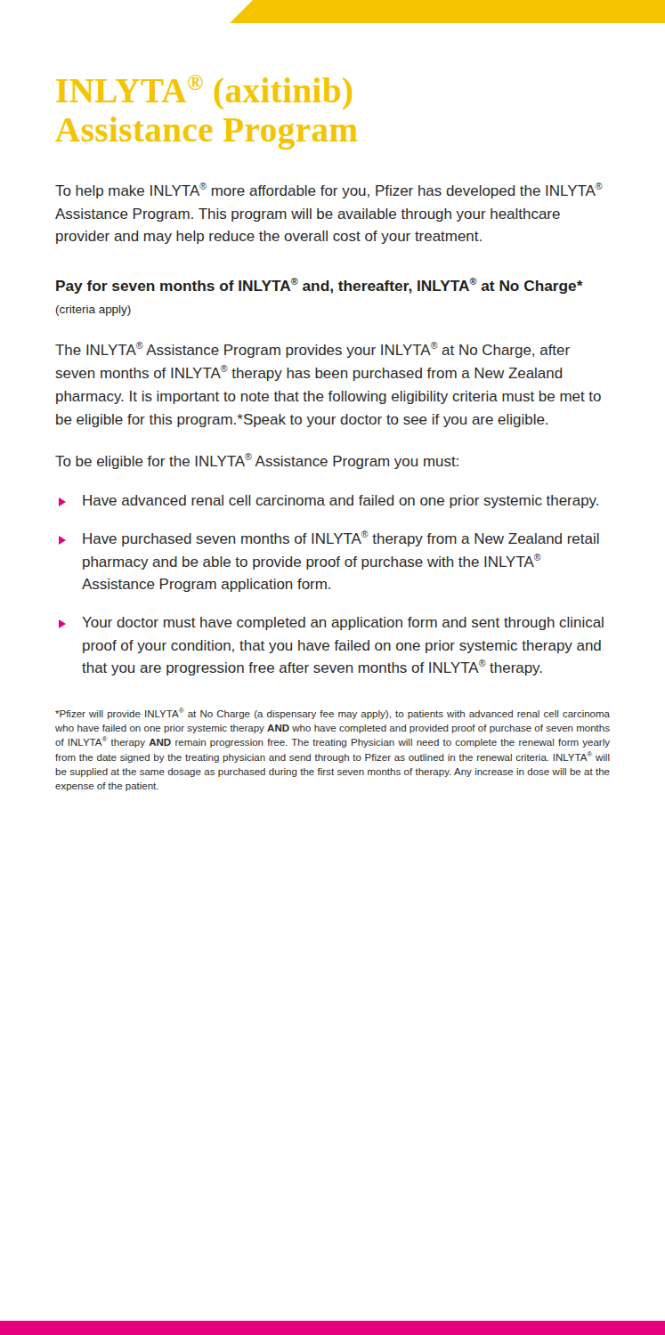INLYTA® (axitinib)
Assistance Program
To help make INLYTA® more affordable for you, Pfizer has developed the INLYTA® Assistance Program. This program will be available through your healthcare provider and may help reduce the overall cost of your treatment.
Pay for seven months of INLYTA® and, thereafter, INLYTA® at No Charge* (criteria apply)
The INLYTA® Assistance Program provides your INLYTA® at No Charge, after seven months of INLYTA® therapy has been purchased from a New Zealand pharmacy. It is important to note that the following eligibility criteria must be met to be eligible for this program.*Speak to your doctor to see if you are eligible.
To be eligible for the INLYTA® Assistance Program you must:
Have advanced renal cell carcinoma and failed on one prior systemic therapy.
Have purchased seven months of INLYTA® therapy from a New Zealand retail pharmacy and be able to provide proof of purchase with the INLYTA® Assistance Program application form.
Your doctor must have completed an application form and sent through clinical proof of your condition, that you have failed on one prior systemic therapy and that you are progression free after seven months of INLYTA® therapy.
*Pfizer will provide INLYTA® at No Charge (a dispensary fee may apply), to patients with advanced renal cell carcinoma who have failed on one prior systemic therapy AND who have completed and provided proof of purchase of seven months of INLYTA® therapy AND remain progression free. The treating Physician will need to complete the renewal form yearly from the date signed by the treating physician and send through to Pfizer as outlined in the renewal criteria. INLYTA® will be supplied at the same dosage as purchased during the first seven months of therapy. Any increase in dose will be at the expense of the patient.